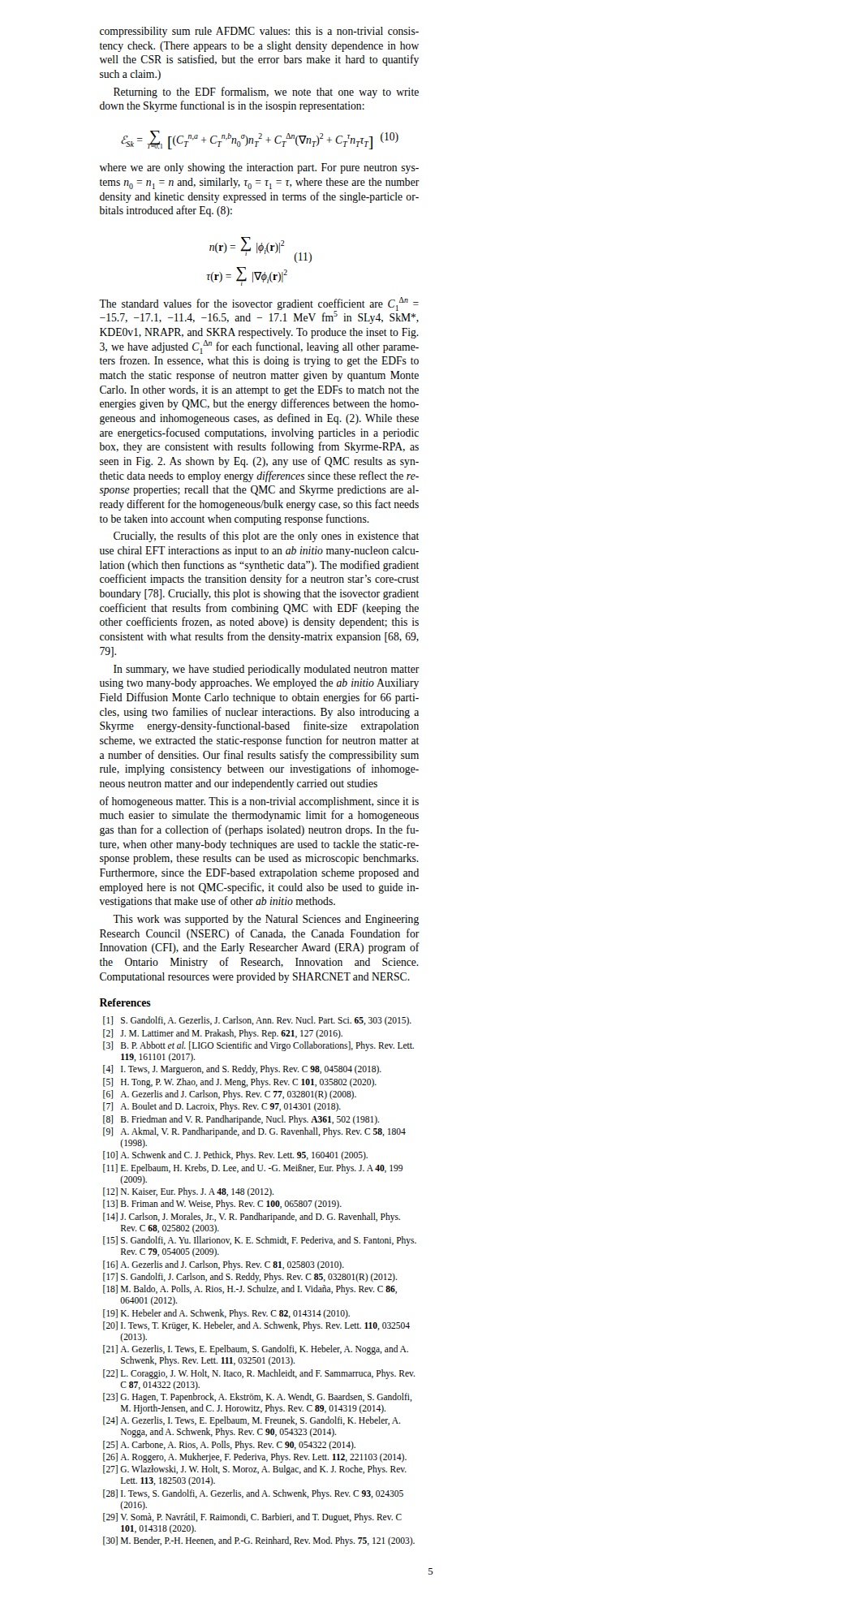compressibility sum rule AFDMC values: this is a non-trivial consistency check. (There appears to be a slight density dependence in how well the CSR is satisfied, but the error bars make it hard to quantify such a claim.)
Returning to the EDF formalism, we note that one way to write down the Skyrme functional is in the isospin representation:
ℰSk = ∑T=0,1 [(CTn,a + CTn,bn0σ)nT2 + CTΔn(∇nT)2 + CTτnTτT]
(10)
where we are only showing the interaction part. For pure neutron systems n0 = n1 = n and, similarly, τ0 = τ1 = τ, where these are the number density and kinetic density expressed in terms of the single-particle orbitals introduced after Eq. (8):
n(r) = ∑i |ϕi(r)|2
τ(r) = ∑i |∇ϕi(r)|2
(11)
The standard values for the isovector gradient coefficient are C1Δn = −15.7, −17.1, −11.4, −16.5, and − 17.1 MeV fm5 in SLy4, SkM*, KDE0v1, NRAPR, and SKRA respectively. To produce the inset to Fig. 3, we have adjusted C1Δn for each functional, leaving all other parameters frozen. In essence, what this is doing is trying to get the EDFs to match the static response of neutron matter given by quantum Monte Carlo. In other words, it is an attempt to get the EDFs to match not the energies given by QMC, but the energy differences between the homogeneous and inhomogeneous cases, as defined in Eq. (2). While these are energetics-focused computations, involving particles in a periodic box, they are consistent with results following from Skyrme-RPA, as seen in Fig. 2. As shown by Eq. (2), any use of QMC results as synthetic data needs to employ energy differences since these reflect the response properties; recall that the QMC and Skyrme predictions are already different for the homogeneous/bulk energy case, so this fact needs to be taken into account when computing response functions.
Crucially, the results of this plot are the only ones in existence that use chiral EFT interactions as input to an ab initio many-nucleon calculation (which then functions as “synthetic data”). The modified gradient coefficient impacts the transition density for a neutron star’s core-crust boundary [78]. Crucially, this plot is showing that the isovector gradient coefficient that results from combining QMC with EDF (keeping the other coefficients frozen, as noted above) is density dependent; this is consistent with what results from the density-matrix expansion [68, 69, 79].
In summary, we have studied periodically modulated neutron matter using two many-body approaches. We employed the ab initio Auxiliary Field Diffusion Monte Carlo technique to obtain energies for 66 particles, using two families of nuclear interactions. By also introducing a Skyrme energy-density-functional-based finite-size extrapolation scheme, we extracted the static-response function for neutron matter at a number of densities. Our final results satisfy the compressibility sum rule, implying consistency between our investigations of inhomogeneous neutron matter and our independently carried out studies
of homogeneous matter. This is a non-trivial accomplishment, since it is much easier to simulate the thermodynamic limit for a homogeneous gas than for a collection of (perhaps isolated) neutron drops. In the future, when other many-body techniques are used to tackle the static-response problem, these results can be used as microscopic benchmarks. Furthermore, since the EDF-based extrapolation scheme proposed and employed here is not QMC-specific, it could also be used to guide investigations that make use of other ab initio methods.
This work was supported by the Natural Sciences and Engineering Research Council (NSERC) of Canada, the Canada Foundation for Innovation (CFI), and the Early Researcher Award (ERA) program of the Ontario Ministry of Research, Innovation and Science. Computational resources were provided by SHARCNET and NERSC.
References
S. Gandolfi, A. Gezerlis, J. Carlson, Ann. Rev. Nucl. Part. Sci. 65, 303 (2015).
J. M. Lattimer and M. Prakash, Phys. Rep. 621, 127 (2016).
B. P. Abbott et al. [LIGO Scientific and Virgo Collaborations], Phys. Rev. Lett. 119, 161101 (2017).
I. Tews, J. Margueron, and S. Reddy, Phys. Rev. C 98, 045804 (2018).
H. Tong, P. W. Zhao, and J. Meng, Phys. Rev. C 101, 035802 (2020).
A. Gezerlis and J. Carlson, Phys. Rev. C 77, 032801(R) (2008).
A. Boulet and D. Lacroix, Phys. Rev. C 97, 014301 (2018).
B. Friedman and V. R. Pandharipande, Nucl. Phys. A361, 502 (1981).
A. Akmal, V. R. Pandharipande, and D. G. Ravenhall, Phys. Rev. C 58, 1804 (1998).
A. Schwenk and C. J. Pethick, Phys. Rev. Lett. 95, 160401 (2005).
E. Epelbaum, H. Krebs, D. Lee, and U. -G. Meißner, Eur. Phys. J. A 40, 199 (2009).
N. Kaiser, Eur. Phys. J. A 48, 148 (2012).
B. Friman and W. Weise, Phys. Rev. C 100, 065807 (2019).
J. Carlson, J. Morales, Jr., V. R. Pandharipande, and D. G. Ravenhall, Phys. Rev. C 68, 025802 (2003).
S. Gandolfi, A. Yu. Illarionov, K. E. Schmidt, F. Pederiva, and S. Fantoni, Phys. Rev. C 79, 054005 (2009).
A. Gezerlis and J. Carlson, Phys. Rev. C 81, 025803 (2010).
S. Gandolfi, J. Carlson, and S. Reddy, Phys. Rev. C 85, 032801(R) (2012).
M. Baldo, A. Polls, A. Rios, H.-J. Schulze, and I. Vidaña, Phys. Rev. C 86, 064001 (2012).
K. Hebeler and A. Schwenk, Phys. Rev. C 82, 014314 (2010).
I. Tews, T. Krüger, K. Hebeler, and A. Schwenk, Phys. Rev. Lett. 110, 032504 (2013).
A. Gezerlis, I. Tews, E. Epelbaum, S. Gandolfi, K. Hebeler, A. Nogga, and A. Schwenk, Phys. Rev. Lett. 111, 032501 (2013).
L. Coraggio, J. W. Holt, N. Itaco, R. Machleidt, and F. Sammarruca, Phys. Rev. C 87, 014322 (2013).
G. Hagen, T. Papenbrock, A. Ekström, K. A. Wendt, G. Baardsen, S. Gandolfi, M. Hjorth-Jensen, and C. J. Horowitz, Phys. Rev. C 89, 014319 (2014).
A. Gezerlis, I. Tews, E. Epelbaum, M. Freunek, S. Gandolfi, K. Hebeler, A. Nogga, and A. Schwenk, Phys. Rev. C 90, 054323 (2014).
A. Carbone, A. Rios, A. Polls, Phys. Rev. C 90, 054322 (2014).
A. Roggero, A. Mukherjee, F. Pederiva, Phys. Rev. Lett. 112, 221103 (2014).
G. Wlazłowski, J. W. Holt, S. Moroz, A. Bulgac, and K. J. Roche, Phys. Rev. Lett. 113, 182503 (2014).
I. Tews, S. Gandolfi, A. Gezerlis, and A. Schwenk, Phys. Rev. C 93, 024305 (2016).
V. Somà, P. Navrátil, F. Raimondi, C. Barbieri, and T. Duguet, Phys. Rev. C 101, 014318 (2020).
M. Bender, P.-H. Heenen, and P.-G. Reinhard, Rev. Mod. Phys. 75, 121 (2003).
5